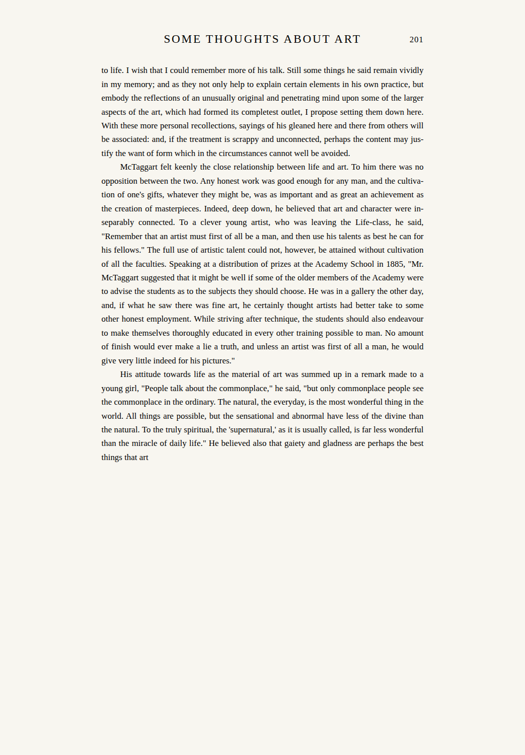Some Thoughts About Art
201
to life. I wish that I could remember more of his talk. Still some things he said remain vividly in my memory; and as they not only help to explain certain elements in his own practice, but embody the reflections of an unusually original and penetrating mind upon some of the larger aspects of the art, which had formed its completest outlet, I propose setting them down here. With these more personal recollections, sayings of his gleaned here and there from others will be associated: and, if the treatment is scrappy and unconnected, perhaps the content may justify the want of form which in the circumstances cannot well be avoided.
McTaggart felt keenly the close relationship between life and art. To him there was no opposition between the two. Any honest work was good enough for any man, and the cultivation of one's gifts, whatever they might be, was as important and as great an achievement as the creation of masterpieces. Indeed, deep down, he believed that art and character were inseparably connected. To a clever young artist, who was leaving the Life-class, he said, "Remember that an artist must first of all be a man, and then use his talents as best he can for his fellows." The full use of artistic talent could not, however, be attained without cultivation of all the faculties. Speaking at a distribution of prizes at the Academy School in 1885, "Mr. McTaggart suggested that it might be well if some of the older members of the Academy were to advise the students as to the subjects they should choose. He was in a gallery the other day, and, if what he saw there was fine art, he certainly thought artists had better take to some other honest employment. While striving after technique, the students should also endeavour to make themselves thoroughly educated in every other training possible to man. No amount of finish would ever make a lie a truth, and unless an artist was first of all a man, he would give very little indeed for his pictures."
His attitude towards life as the material of art was summed up in a remark made to a young girl, "People talk about the commonplace," he said, "but only commonplace people see the commonplace in the ordinary. The natural, the everyday, is the most wonderful thing in the world. All things are possible, but the sensational and abnormal have less of the divine than the natural. To the truly spiritual, the 'supernatural,' as it is usually called, is far less wonderful than the miracle of daily life." He believed also that gaiety and gladness are perhaps the best things that art